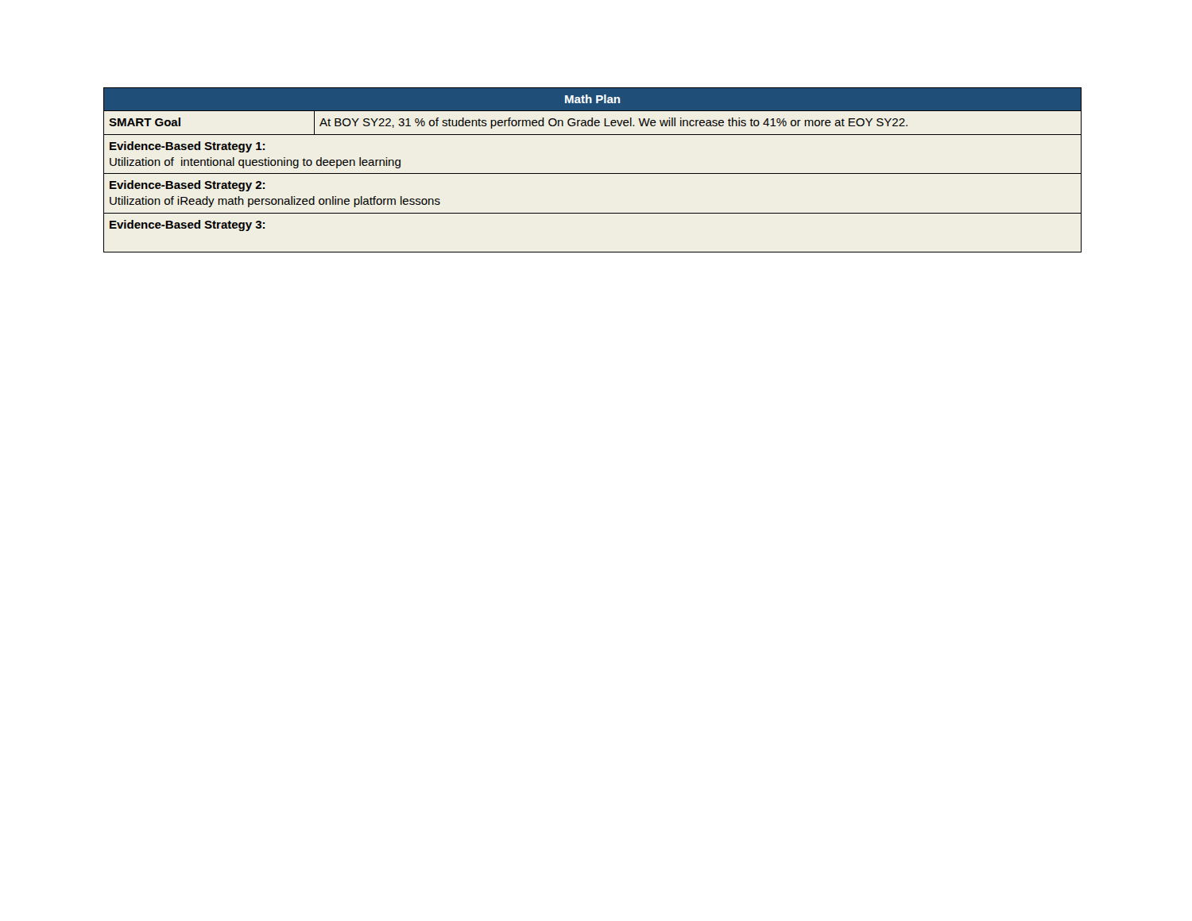| Math Plan |
| --- |
| SMART Goal | At BOY SY22, 31 % of students performed On Grade Level. We will increase this to 41% or more at EOY SY22. |
| Evidence-Based Strategy 1: Utilization of intentional questioning to deepen learning |
| Evidence-Based Strategy 2: Utilization of iReady math personalized online platform lessons |
| Evidence-Based Strategy 3: |